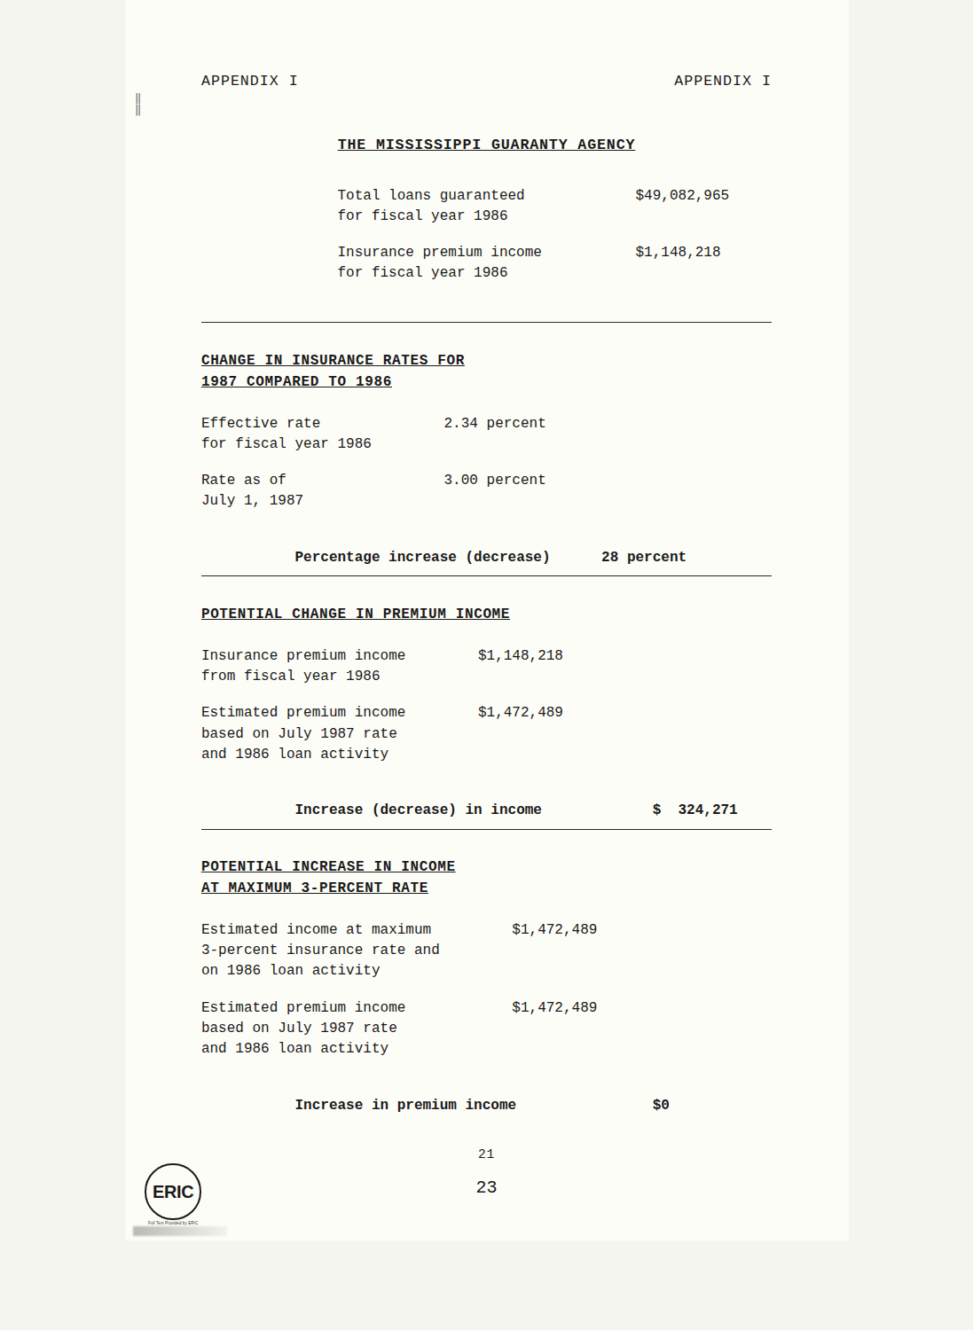‖
‖
APPENDIX I APPENDIX I
THE MISSISSIPPI GUARANTY AGENCY
| Total loans guaranteed for fiscal year 1986 | $49,082,965 |
| Insurance premium income for fiscal year 1986 | $1,148,218 |
CHANGE IN INSURANCE RATES FOR
1987 COMPARED TO 1986
| Effective rate for fiscal year 1986 | 2.34 percent |
| Rate as of July 1, 1987 | 3.00 percent |
Percentage increase (decrease) 28 percent
POTENTIAL CHANGE IN PREMIUM INCOME
| Insurance premium income from fiscal year 1986 | $1,148,218 |
| Estimated premium income based on July 1987 rate and 1986 loan activity | $1,472,489 |
Increase (decrease) in income $ 324,271
POTENTIAL INCREASE IN INCOME
AT MAXIMUM 3-PERCENT RATE
| Estimated income at maximum 3-percent insurance rate and on 1986 loan activity | $1,472,489 |
| Estimated premium income based on July 1987 rate and 1986 loan activity | $1,472,489 |
Increase in premium income $0
21
23
ERIC
Full Text Provided by ERIC